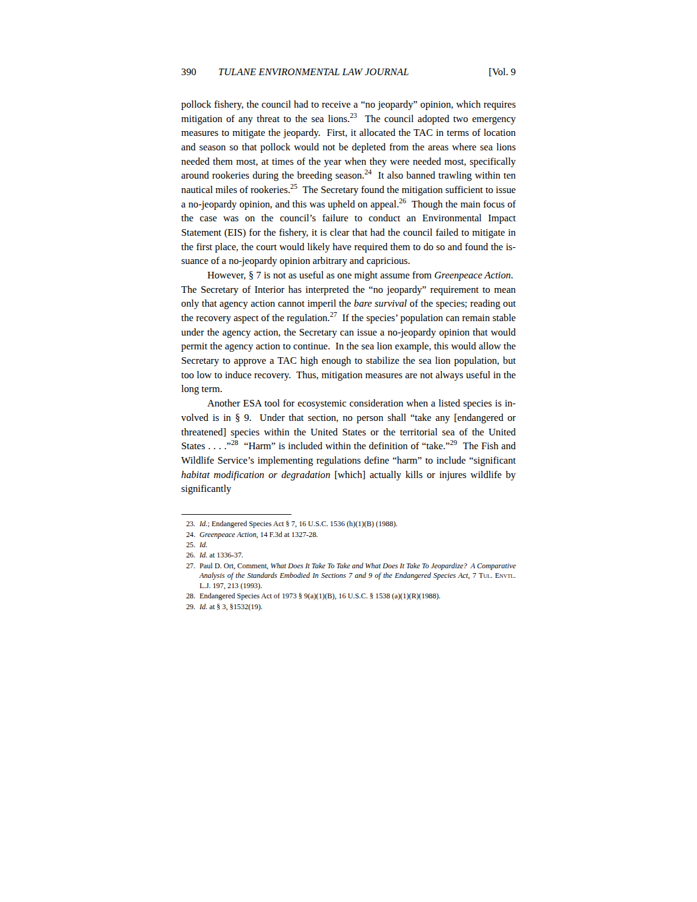390 TULANE ENVIRONMENTAL LAW JOURNAL [Vol. 9
pollock fishery, the council had to receive a “no jeopardy” opinion, which requires mitigation of any threat to the sea lions.23 The council adopted two emergency measures to mitigate the jeopardy. First, it allocated the TAC in terms of location and season so that pollock would not be depleted from the areas where sea lions needed them most, at times of the year when they were needed most, specifically around rookeries during the breeding season.24 It also banned trawling within ten nautical miles of rookeries.25 The Secretary found the mitigation sufficient to issue a no-jeopardy opinion, and this was upheld on appeal.26 Though the main focus of the case was on the council’s failure to conduct an Environmental Impact Statement (EIS) for the fishery, it is clear that had the council failed to mitigate in the first place, the court would likely have required them to do so and found the issuance of a no-jeopardy opinion arbitrary and capricious.
However, § 7 is not as useful as one might assume from Greenpeace Action. The Secretary of Interior has interpreted the “no jeopardy” requirement to mean only that agency action cannot imperil the bare survival of the species; reading out the recovery aspect of the regulation.27 If the species’ population can remain stable under the agency action, the Secretary can issue a no-jeopardy opinion that would permit the agency action to continue. In the sea lion example, this would allow the Secretary to approve a TAC high enough to stabilize the sea lion population, but too low to induce recovery. Thus, mitigation measures are not always useful in the long term.
Another ESA tool for ecosystemic consideration when a listed species is involved is in § 9. Under that section, no person shall “take any [endangered or threatened] species within the United States or the territorial sea of the United States . . . .”28 “Harm” is included within the definition of “take.”29 The Fish and Wildlife Service’s implementing regulations define “harm” to include “significant habitat modification or degradation [which] actually kills or injures wildlife by significantly
23. Id.; Endangered Species Act § 7, 16 U.S.C. 1536 (h)(1)(B) (1988).
24. Greenpeace Action, 14 F.3d at 1327-28.
25. Id.
26. Id. at 1336-37.
27. Paul D. Ort, Comment, What Does It Take To Take and What Does It Take To Jeopardize? A Comparative Analysis of the Standards Embodied In Sections 7 and 9 of the Endangered Species Act, 7 Tul. Envtl. L.J. 197, 213 (1993).
28. Endangered Species Act of 1973 § 9(a)(1)(B), 16 U.S.C. § 1538 (a)(1)(R)(1988).
29. Id. at § 3, §1532(19).